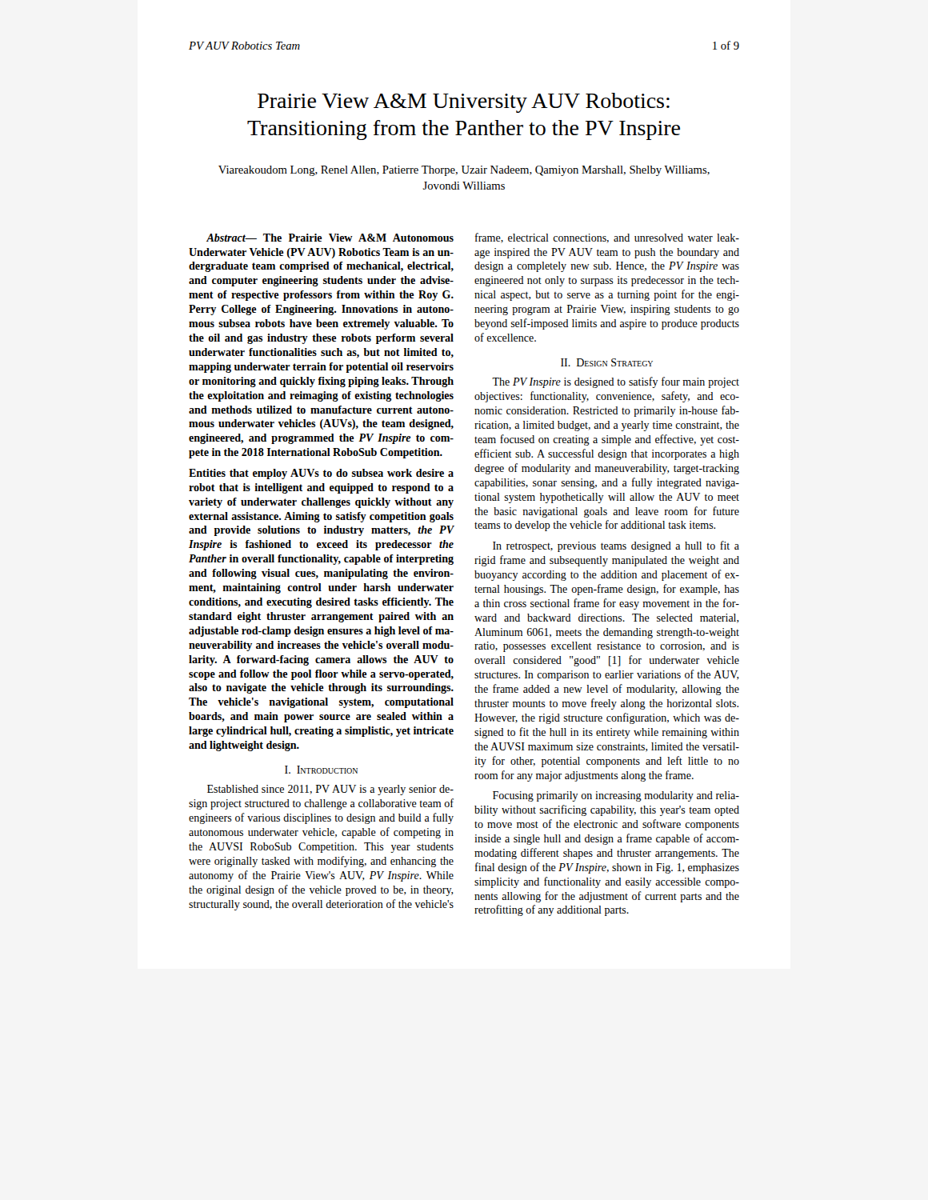PV AUV Robotics Team
1 of 9
Prairie View A&M University AUV Robotics:
Transitioning from the Panther to the PV Inspire
Viareakoudom Long, Renel Allen, Patierre Thorpe, Uzair Nadeem, Qamiyon Marshall, Shelby Williams,
Jovondi Williams
Abstract— The Prairie View A&M Autonomous Underwater Vehicle (PV AUV) Robotics Team is an undergraduate team comprised of mechanical, electrical, and computer engineering students under the advisement of respective professors from within the Roy G. Perry College of Engineering. Innovations in autonomous subsea robots have been extremely valuable. To the oil and gas industry these robots perform several underwater functionalities such as, but not limited to, mapping underwater terrain for potential oil reservoirs or monitoring and quickly fixing piping leaks. Through the exploitation and reimaging of existing technologies and methods utilized to manufacture current autonomous underwater vehicles (AUVs), the team designed, engineered, and programmed the PV Inspire to compete in the 2018 International RoboSub Competition.
Entities that employ AUVs to do subsea work desire a robot that is intelligent and equipped to respond to a variety of underwater challenges quickly without any external assistance. Aiming to satisfy competition goals and provide solutions to industry matters, the PV Inspire is fashioned to exceed its predecessor the Panther in overall functionality, capable of interpreting and following visual cues, manipulating the environment, maintaining control under harsh underwater conditions, and executing desired tasks efficiently. The standard eight thruster arrangement paired with an adjustable rod-clamp design ensures a high level of maneuverability and increases the vehicle's overall modularity. A forward-facing camera allows the AUV to scope and follow the pool floor while a servo-operated, also to navigate the vehicle through its surroundings. The vehicle's navigational system, computational boards, and main power source are sealed within a large cylindrical hull, creating a simplistic, yet intricate and lightweight design.
I. Introduction
Established since 2011, PV AUV is a yearly senior design project structured to challenge a collaborative team of engineers of various disciplines to design and build a fully autonomous underwater vehicle, capable of competing in the AUVSI RoboSub Competition. This year students were originally tasked with modifying, and enhancing the autonomy of the Prairie View's AUV, PV Inspire. While the original design of the vehicle proved to be, in theory, structurally sound, the overall deterioration of the vehicle's frame, electrical connections, and unresolved water leakage inspired the PV AUV team to push the boundary and design a completely new sub. Hence, the PV Inspire was engineered not only to surpass its predecessor in the technical aspect, but to serve as a turning point for the engineering program at Prairie View, inspiring students to go beyond self-imposed limits and aspire to produce products of excellence.
II. Design Strategy
The PV Inspire is designed to satisfy four main project objectives: functionality, convenience, safety, and economic consideration. Restricted to primarily in-house fabrication, a limited budget, and a yearly time constraint, the team focused on creating a simple and effective, yet cost-efficient sub. A successful design that incorporates a high degree of modularity and maneuverability, target-tracking capabilities, sonar sensing, and a fully integrated navigational system hypothetically will allow the AUV to meet the basic navigational goals and leave room for future teams to develop the vehicle for additional task items.
In retrospect, previous teams designed a hull to fit a rigid frame and subsequently manipulated the weight and buoyancy according to the addition and placement of external housings. The open-frame design, for example, has a thin cross sectional frame for easy movement in the forward and backward directions. The selected material, Aluminum 6061, meets the demanding strength-to-weight ratio, possesses excellent resistance to corrosion, and is overall considered "good" [1] for underwater vehicle structures. In comparison to earlier variations of the AUV, the frame added a new level of modularity, allowing the thruster mounts to move freely along the horizontal slots. However, the rigid structure configuration, which was designed to fit the hull in its entirety while remaining within the AUVSI maximum size constraints, limited the versatility for other, potential components and left little to no room for any major adjustments along the frame.
Focusing primarily on increasing modularity and reliability without sacrificing capability, this year's team opted to move most of the electronic and software components inside a single hull and design a frame capable of accommodating different shapes and thruster arrangements. The final design of the PV Inspire, shown in Fig. 1, emphasizes simplicity and functionality and easily accessible components allowing for the adjustment of current parts and the retrofitting of any additional parts.